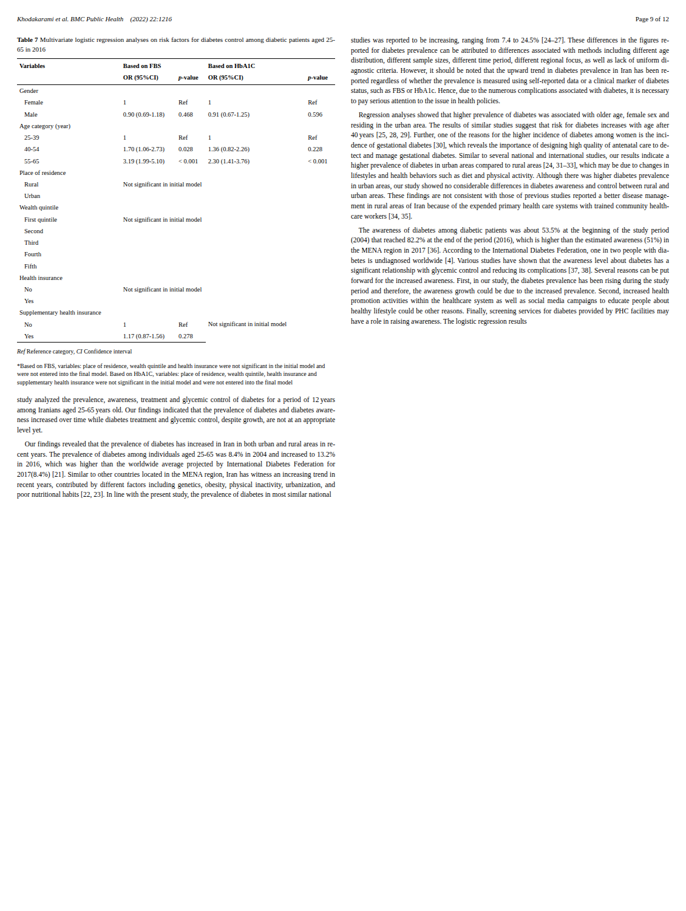Khodakarami et al. BMC Public Health (2022) 22:1216
Page 9 of 12
Table 7 Multivariate logistic regression analyses on risk factors for diabetes control among diabetic patients aged 25-65 in 2016
| Variables | Based on FBS | Based on HbA1C |
| --- | --- | --- |
| OR (95%CI) | p -value | OR (95%CI) | p -value |
| Gender | | | | |
| Female | 1 | Ref | 1 | Ref |
| Male | 0.90 (0.69-1.18) | 0.468 | 0.91 (0.67-1.25) | 0.596 |
| Age category (year) | | | | |
| 25-39 | 1 | Ref | 1 | Ref |
| 40-54 | 1.70 (1.06-2.73) | 0.028 | 1.36 (0.82-2.26) | 0.228 |
| 55-65 | 3.19 (1.99-5.10) | < 0.001 | 2.30 (1.41-3.76) | < 0.001 |
| Place of residence | | | | |
| Rural | Not significant in initial model |
| Urban | | | | |
| Wealth quintile | | | | |
| First quintile | Not significant in initial model |
| Second | | | | |
| Third | | | | |
| Fourth | | | | |
| Fifth | | | | |
| Health insurance | | | | |
| No | Not significant in initial model |
| Yes | | | | |
| Supplementary health insurance | | | | |
| No | 1 | Ref | Not significant in initial model | |
| Yes | 1.17 (0.87-1.56) | 0.278 |
Ref Reference category, CI Confidence interval
*Based on FBS, variables: place of residence, wealth quintile and health insurance were not significant in the initial model and were not entered into the final model. Based on HbA1C, variables: place of residence, wealth quintile, health insurance and supplementary health insurance were not significant in the initial model and were not entered into the final model
study analyzed the prevalence, awareness, treatment and glycemic control of diabetes for a period of 12 years among Iranians aged 25-65 years old. Our findings indicated that the prevalence of diabetes and diabetes awareness increased over time while diabetes treatment and glycemic control, despite growth, are not at an appropriate level yet.
Our findings revealed that the prevalence of diabetes has increased in Iran in both urban and rural areas in recent years. The prevalence of diabetes among individuals aged 25-65 was 8.4% in 2004 and increased to 13.2% in 2016, which was higher than the worldwide average projected by International Diabetes Federation for 2017(8.4%) [21]. Similar to other countries located in the MENA region, Iran has witness an increasing trend in recent years, contributed by different factors including genetics, obesity, physical inactivity, urbanization, and poor nutritional habits [22, 23]. In line with the present study, the prevalence of diabetes in most similar national
studies was reported to be increasing, ranging from 7.4 to 24.5% [24–27]. These differences in the figures reported for diabetes prevalence can be attributed to differences associated with methods including different age distribution, different sample sizes, different time period, different regional focus, as well as lack of uniform diagnostic criteria. However, it should be noted that the upward trend in diabetes prevalence in Iran has been reported regardless of whether the prevalence is measured using self-reported data or a clinical marker of diabetes status, such as FBS or HbA1c. Hence, due to the numerous complications associated with diabetes, it is necessary to pay serious attention to the issue in health policies.
Regression analyses showed that higher prevalence of diabetes was associated with older age, female sex and residing in the urban area. The results of similar studies suggest that risk for diabetes increases with age after 40 years [25, 28, 29]. Further, one of the reasons for the higher incidence of diabetes among women is the incidence of gestational diabetes [30], which reveals the importance of designing high quality of antenatal care to detect and manage gestational diabetes. Similar to several national and international studies, our results indicate a higher prevalence of diabetes in urban areas compared to rural areas [24, 31–33], which may be due to changes in lifestyles and health behaviors such as diet and physical activity. Although there was higher diabetes prevalence in urban areas, our study showed no considerable differences in diabetes awareness and control between rural and urban areas. These findings are not consistent with those of previous studies reported a better disease management in rural areas of Iran because of the expended primary health care systems with trained community health-care workers [34, 35].
The awareness of diabetes among diabetic patients was about 53.5% at the beginning of the study period (2004) that reached 82.2% at the end of the period (2016), which is higher than the estimated awareness (51%) in the MENA region in 2017 [36]. According to the International Diabetes Federation, one in two people with diabetes is undiagnosed worldwide [4]. Various studies have shown that the awareness level about diabetes has a significant relationship with glycemic control and reducing its complications [37, 38]. Several reasons can be put forward for the increased awareness. First, in our study, the diabetes prevalence has been rising during the study period and therefore, the awareness growth could be due to the increased prevalence. Second, increased health promotion activities within the healthcare system as well as social media campaigns to educate people about healthy lifestyle could be other reasons. Finally, screening services for diabetes provided by PHC facilities may have a role in raising awareness. The logistic regression results